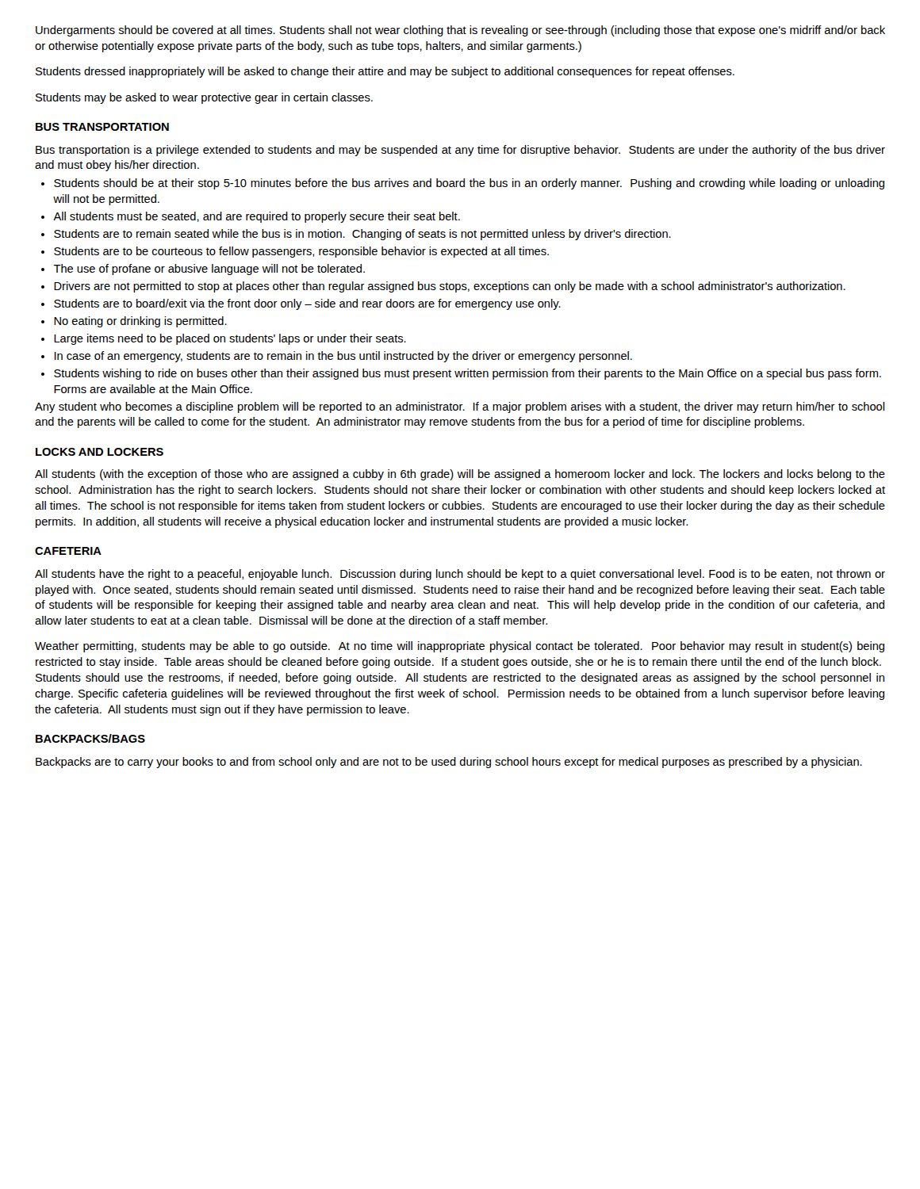Undergarments should be covered at all times. Students shall not wear clothing that is revealing or see-through (including those that expose one's midriff and/or back or otherwise potentially expose private parts of the body, such as tube tops, halters, and similar garments.)
Students dressed inappropriately will be asked to change their attire and may be subject to additional consequences for repeat offenses.
Students may be asked to wear protective gear in certain classes.
BUS TRANSPORTATION
Bus transportation is a privilege extended to students and may be suspended at any time for disruptive behavior. Students are under the authority of the bus driver and must obey his/her direction.
Students should be at their stop 5-10 minutes before the bus arrives and board the bus in an orderly manner. Pushing and crowding while loading or unloading will not be permitted.
All students must be seated, and are required to properly secure their seat belt.
Students are to remain seated while the bus is in motion. Changing of seats is not permitted unless by driver's direction.
Students are to be courteous to fellow passengers, responsible behavior is expected at all times.
The use of profane or abusive language will not be tolerated.
Drivers are not permitted to stop at places other than regular assigned bus stops, exceptions can only be made with a school administrator's authorization.
Students are to board/exit via the front door only – side and rear doors are for emergency use only.
No eating or drinking is permitted.
Large items need to be placed on students' laps or under their seats.
In case of an emergency, students are to remain in the bus until instructed by the driver or emergency personnel.
Students wishing to ride on buses other than their assigned bus must present written permission from their parents to the Main Office on a special bus pass form. Forms are available at the Main Office.
Any student who becomes a discipline problem will be reported to an administrator. If a major problem arises with a student, the driver may return him/her to school and the parents will be called to come for the student. An administrator may remove students from the bus for a period of time for discipline problems.
LOCKS AND LOCKERS
All students (with the exception of those who are assigned a cubby in 6th grade) will be assigned a homeroom locker and lock. The lockers and locks belong to the school. Administration has the right to search lockers. Students should not share their locker or combination with other students and should keep lockers locked at all times. The school is not responsible for items taken from student lockers or cubbies. Students are encouraged to use their locker during the day as their schedule permits. In addition, all students will receive a physical education locker and instrumental students are provided a music locker.
CAFETERIA
All students have the right to a peaceful, enjoyable lunch. Discussion during lunch should be kept to a quiet conversational level. Food is to be eaten, not thrown or played with. Once seated, students should remain seated until dismissed. Students need to raise their hand and be recognized before leaving their seat. Each table of students will be responsible for keeping their assigned table and nearby area clean and neat. This will help develop pride in the condition of our cafeteria, and allow later students to eat at a clean table. Dismissal will be done at the direction of a staff member.
Weather permitting, students may be able to go outside. At no time will inappropriate physical contact be tolerated. Poor behavior may result in student(s) being restricted to stay inside. Table areas should be cleaned before going outside. If a student goes outside, she or he is to remain there until the end of the lunch block. Students should use the restrooms, if needed, before going outside. All students are restricted to the designated areas as assigned by the school personnel in charge. Specific cafeteria guidelines will be reviewed throughout the first week of school. Permission needs to be obtained from a lunch supervisor before leaving the cafeteria. All students must sign out if they have permission to leave.
BACKPACKS/BAGS
Backpacks are to carry your books to and from school only and are not to be used during school hours except for medical purposes as prescribed by a physician.